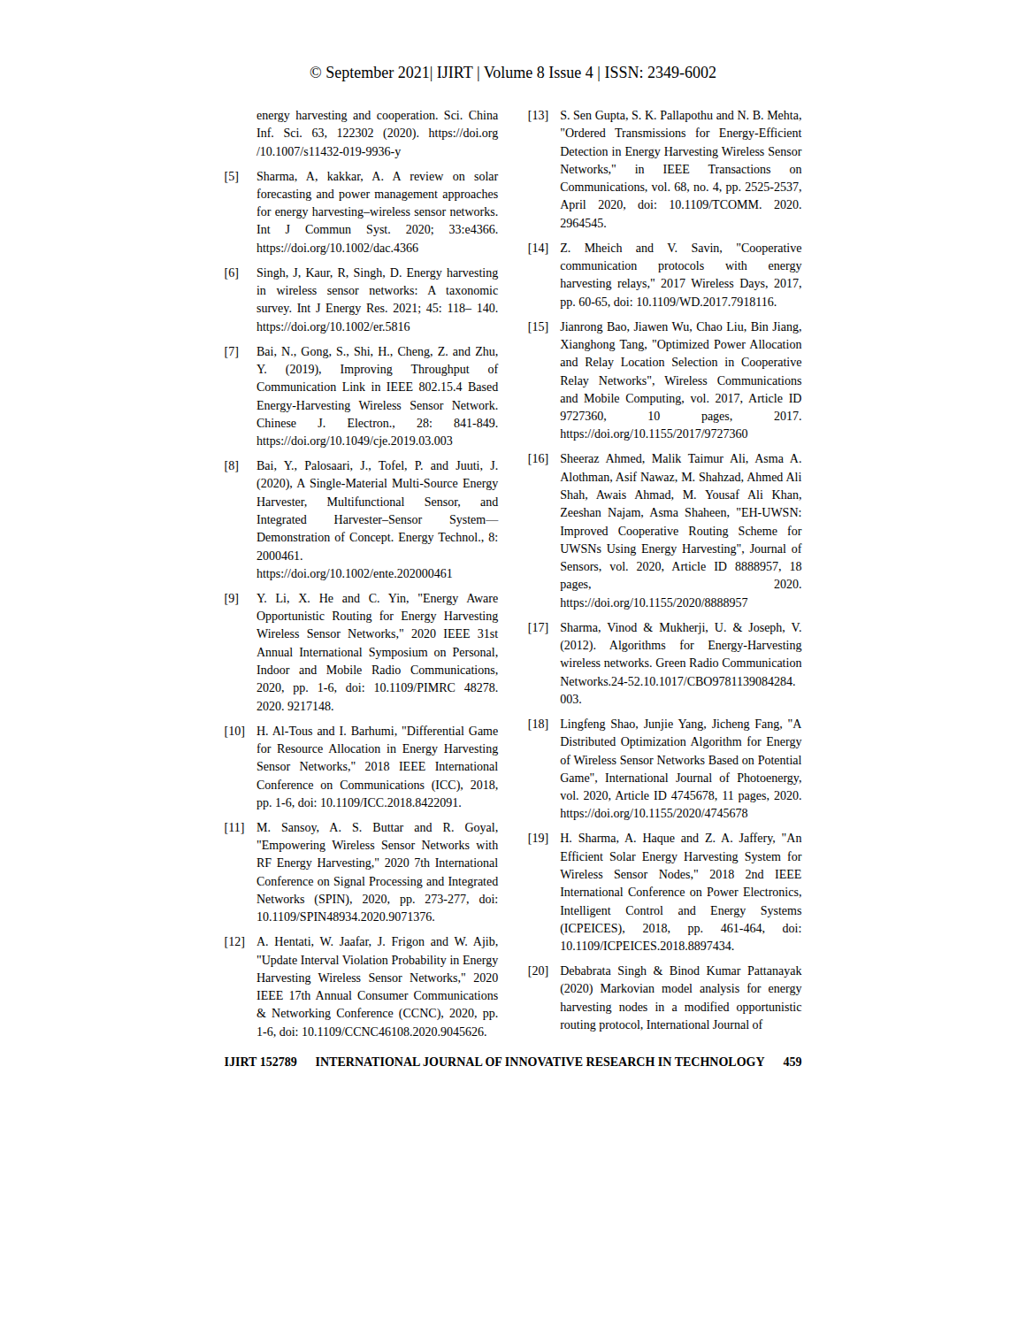© September 2021| IJIRT | Volume 8 Issue 4 | ISSN: 2349-6002
energy harvesting and cooperation. Sci. China Inf. Sci. 63, 122302 (2020). https://doi.org /10.1007/s11432-019-9936-y
[5] Sharma, A, kakkar, A. A review on solar forecasting and power management approaches for energy harvesting–wireless sensor networks. Int J Commun Syst. 2020; 33:e4366. https://doi.org/10.1002/dac.4366
[6] Singh, J, Kaur, R, Singh, D. Energy harvesting in wireless sensor networks: A taxonomic survey. Int J Energy Res. 2021; 45: 118– 140. https://doi.org/10.1002/er.5816
[7] Bai, N., Gong, S., Shi, H., Cheng, Z. and Zhu, Y. (2019), Improving Throughput of Communication Link in IEEE 802.15.4 Based Energy-Harvesting Wireless Sensor Network. Chinese J. Electron., 28: 841-849. https://doi.org/10.1049/cje.2019.03.003
[8] Bai, Y., Palosaari, J., Tofel, P. and Juuti, J. (2020), A Single-Material Multi-Source Energy Harvester, Multifunctional Sensor, and Integrated Harvester–Sensor System—Demonstration of Concept. Energy Technol., 8: 2000461. https://doi.org/10.1002/ente.202000461
[9] Y. Li, X. He and C. Yin, "Energy Aware Opportunistic Routing for Energy Harvesting Wireless Sensor Networks," 2020 IEEE 31st Annual International Symposium on Personal, Indoor and Mobile Radio Communications, 2020, pp. 1-6, doi: 10.1109/PIMRC 48278. 2020. 9217148.
[10] H. Al-Tous and I. Barhumi, "Differential Game for Resource Allocation in Energy Harvesting Sensor Networks," 2018 IEEE International Conference on Communications (ICC), 2018, pp. 1-6, doi: 10.1109/ICC.2018.8422091.
[11] M. Sansoy, A. S. Buttar and R. Goyal, "Empowering Wireless Sensor Networks with RF Energy Harvesting," 2020 7th International Conference on Signal Processing and Integrated Networks (SPIN), 2020, pp. 273-277, doi: 10.1109/SPIN48934.2020.9071376.
[12] A. Hentati, W. Jaafar, J. Frigon and W. Ajib, "Update Interval Violation Probability in Energy Harvesting Wireless Sensor Networks," 2020 IEEE 17th Annual Consumer Communications & Networking Conference (CCNC), 2020, pp. 1-6, doi: 10.1109/CCNC46108.2020.9045626.
[13] S. Sen Gupta, S. K. Pallapothu and N. B. Mehta, "Ordered Transmissions for Energy-Efficient Detection in Energy Harvesting Wireless Sensor Networks," in IEEE Transactions on Communications, vol. 68, no. 4, pp. 2525-2537, April 2020, doi: 10.1109/TCOMM. 2020. 2964545.
[14] Z. Mheich and V. Savin, "Cooperative communication protocols with energy harvesting relays," 2017 Wireless Days, 2017, pp. 60-65, doi: 10.1109/WD.2017.7918116.
[15] Jianrong Bao, Jiawen Wu, Chao Liu, Bin Jiang, Xianghong Tang, "Optimized Power Allocation and Relay Location Selection in Cooperative Relay Networks", Wireless Communications and Mobile Computing, vol. 2017, Article ID 9727360, 10 pages, 2017. https://doi.org/10.1155/2017/9727360
[16] Sheeraz Ahmed, Malik Taimur Ali, Asma A. Alothman, Asif Nawaz, M. Shahzad, Ahmed Ali Shah, Awais Ahmad, M. Yousaf Ali Khan, Zeeshan Najam, Asma Shaheen, "EH-UWSN: Improved Cooperative Routing Scheme for UWSNs Using Energy Harvesting", Journal of Sensors, vol. 2020, Article ID 8888957, 18 pages, 2020. https://doi.org/10.1155/2020/8888957
[17] Sharma, Vinod & Mukherji, U. & Joseph, V. (2012). Algorithms for Energy-Harvesting wireless networks. Green Radio Communication Networks.24-52.10.1017/CBO9781139084284. 003.
[18] Lingfeng Shao, Junjie Yang, Jicheng Fang, "A Distributed Optimization Algorithm for Energy of Wireless Sensor Networks Based on Potential Game", International Journal of Photoenergy, vol. 2020, Article ID 4745678, 11 pages, 2020. https://doi.org/10.1155/2020/4745678
[19] H. Sharma, A. Haque and Z. A. Jaffery, "An Efficient Solar Energy Harvesting System for Wireless Sensor Nodes," 2018 2nd IEEE International Conference on Power Electronics, Intelligent Control and Energy Systems (ICPEICES), 2018, pp. 461-464, doi: 10.1109/ICPEICES.2018.8897434.
[20] Debabrata Singh & Binod Kumar Pattanayak (2020) Markovian model analysis for energy harvesting nodes in a modified opportunistic routing protocol, International Journal of
IJIRT 152789 INTERNATIONAL JOURNAL OF INNOVATIVE RESEARCH IN TECHNOLOGY 459